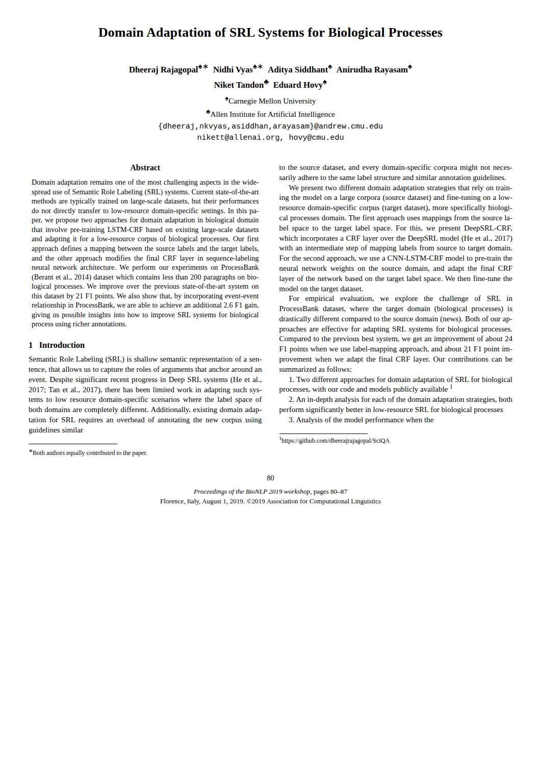Domain Adaptation of SRL Systems for Biological Processes
Dheeraj Rajagopal♠∗ Nidhi Vyas♠∗ Aditya Siddhant♠ Anirudha Rayasam♠
Niket Tandon♣ Eduard Hovy♠
♠Carnegie Mellon University
♣Allen Institute for Artificial Intelligence
{dheeraj,nkvyas,asiddhan,arayasam}@andrew.cmu.edu
nikett@allenai.org, hovy@cmu.edu
Abstract
Domain adaptation remains one of the most challenging aspects in the wide-spread use of Semantic Role Labeling (SRL) systems. Current state-of-the-art methods are typically trained on large-scale datasets, but their performances do not directly transfer to low-resource domain-specific settings. In this paper, we propose two approaches for domain adaptation in biological domain that involve pre-training LSTM-CRF based on existing large-scale datasets and adapting it for a low-resource corpus of biological processes. Our first approach defines a mapping between the source labels and the target labels, and the other approach modifies the final CRF layer in sequence-labeling neural network architecture. We perform our experiments on ProcessBank (Berant et al., 2014) dataset which contains less than 200 paragraphs on biological processes. We improve over the previous state-of-the-art system on this dataset by 21 F1 points. We also show that, by incorporating event-event relationship in ProcessBank, we are able to achieve an additional 2.6 F1 gain, giving us possible insights into how to improve SRL systems for biological process using richer annotations.
1 Introduction
Semantic Role Labeling (SRL) is shallow semantic representation of a sentence, that allows us to capture the roles of arguments that anchor around an event. Despite significant recent progress in Deep SRL systems (He et al., 2017; Tan et al., 2017), there has been limited work in adapting such systems to low resource domain-specific scenarios where the label space of both domains are completely different. Additionally, existing domain adaptation for SRL requires an overhead of annotating the new corpus using guidelines similar
∗Both authors equally contributed to the paper.
to the source dataset, and every domain-specific corpora might not necessarily adhere to the same label structure and similar annotation guidelines.
We present two different domain adaptation strategies that rely on training the model on a large corpora (source dataset) and fine-tuning on a low-resource domain-specific corpus (target dataset), more specifically biological processes domain. The first approach uses mappings from the source label space to the target label space. For this, we present DeepSRL-CRF, which incorporates a CRF layer over the DeepSRL model (He et al., 2017) with an intermediate step of mapping labels from source to target domain. For the second approach, we use a CNN-LSTM-CRF model to pre-train the neural network weights on the source domain, and adapt the final CRF layer of the network based on the target label space. We then fine-tune the model on the target dataset.
For empirical evaluation, we explore the challenge of SRL in ProcessBank dataset, where the target domain (biological processes) is drastically different compared to the source domain (news). Both of our approaches are effective for adapting SRL systems for biological processes. Compared to the previous best system, we get an improvement of about 24 F1 points when we use label-mapping approach, and about 21 F1 point improvement when we adapt the final CRF layer. Our contributions can be summarized as follows:
1. Two different approaches for domain adaptation of SRL for biological processes, with our code and models publicly available 1
2. An in-depth analysis for each of the domain adaptation strategies, both perform significantly better in low-resource SRL for biological processes
3. Analysis of the model performance when the
1https://github.com/dheerajrajagopal/SciQA
80
Proceedings of the BioNLP 2019 workshop, pages 80–87
Florence, Italy, August 1, 2019. ©2019 Association for Computational Linguistics